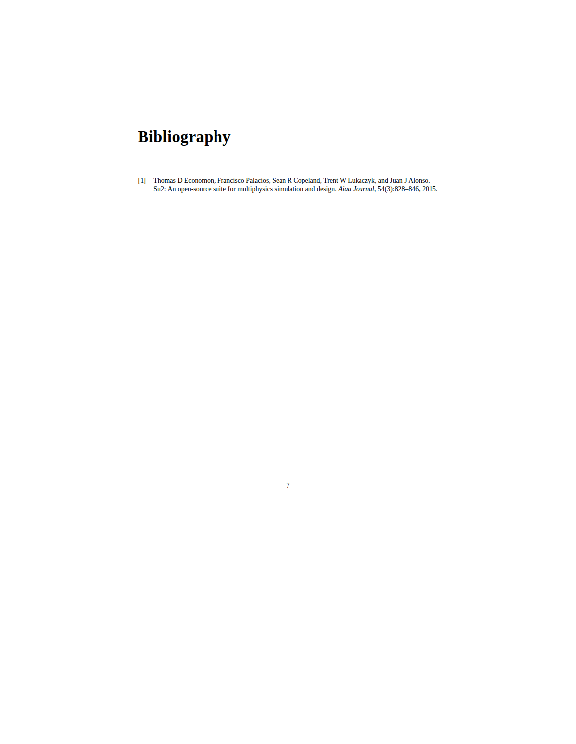Bibliography
[1] Thomas D Economon, Francisco Palacios, Sean R Copeland, Trent W Lukaczyk, and Juan J Alonso. Su2: An open-source suite for multiphysics simulation and design. Aiaa Journal, 54(3):828–846, 2015.
7